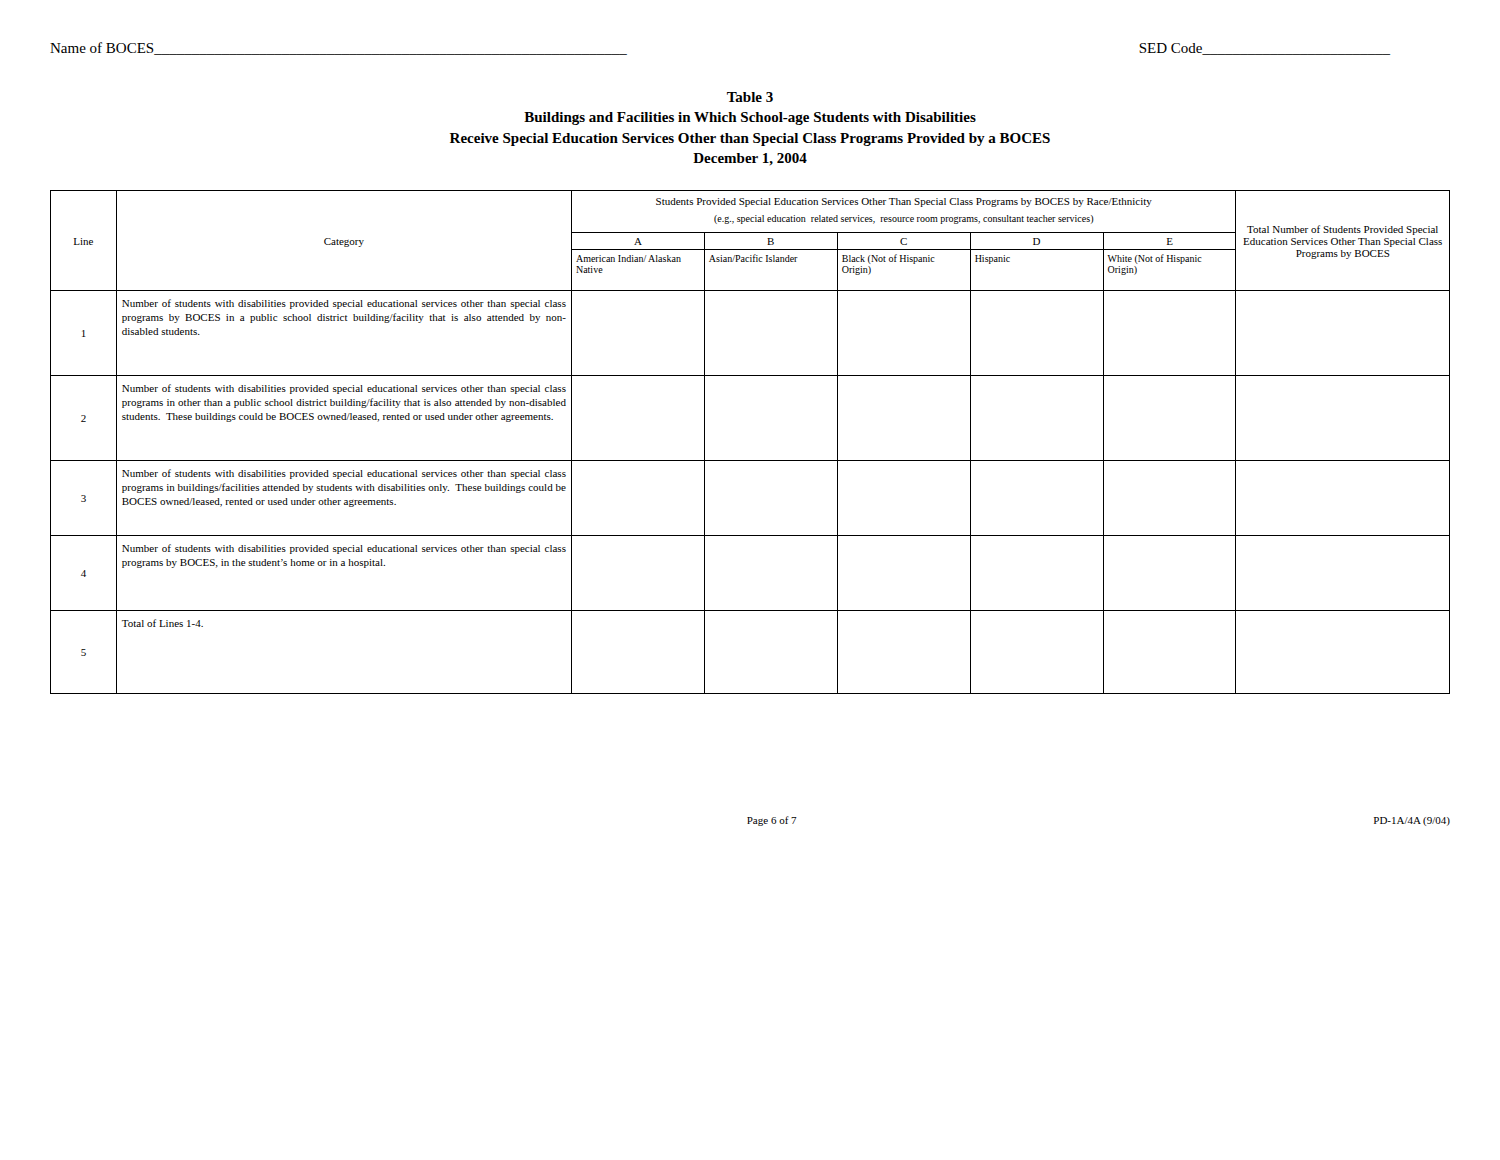Name of BOCES_______________________________________________________________
SED Code_________________________
Table 3 Buildings and Facilities in Which School-age Students with Disabilities Receive Special Education Services Other than Special Class Programs Provided by a BOCES December 1, 2004
| Line | Category | Students Provided Special Education Services Other Than Special Class Programs by BOCES by Race/Ethnicity (e.g., special education related services, resource room programs, consultant teacher services) | Total Number of Students Provided Special Education Services Other Than Special Class Programs by BOCES |
| --- | --- | --- | --- |
| A | B | C | D | E |
| American Indian/ Alaskan Native | Asian/Pacific Islander | Black (Not of Hispanic Origin) | Hispanic | White (Not of Hispanic Origin) |
| 1 | Number of students with disabilities provided special educational services other than special class programs by BOCES in a public school district building/facility that is also attended by non-disabled students. | | | | | | |
| 2 | Number of students with disabilities provided special educational services other than special class programs in other than a public school district building/facility that is also attended by non-disabled students. These buildings could be BOCES owned/leased, rented or used under other agreements. | | | | | | |
| 3 | Number of students with disabilities provided special educational services other than special class programs in buildings/facilities attended by students with disabilities only. These buildings could be BOCES owned/leased, rented or used under other agreements. | | | | | | |
| 4 | Number of students with disabilities provided special educational services other than special class programs by BOCES, in the student’s home or in a hospital. | | | | | | |
| 5 | Total of Lines 1-4. | | | | | | |
Page 6 of 7
PD-1A/4A (9/04)